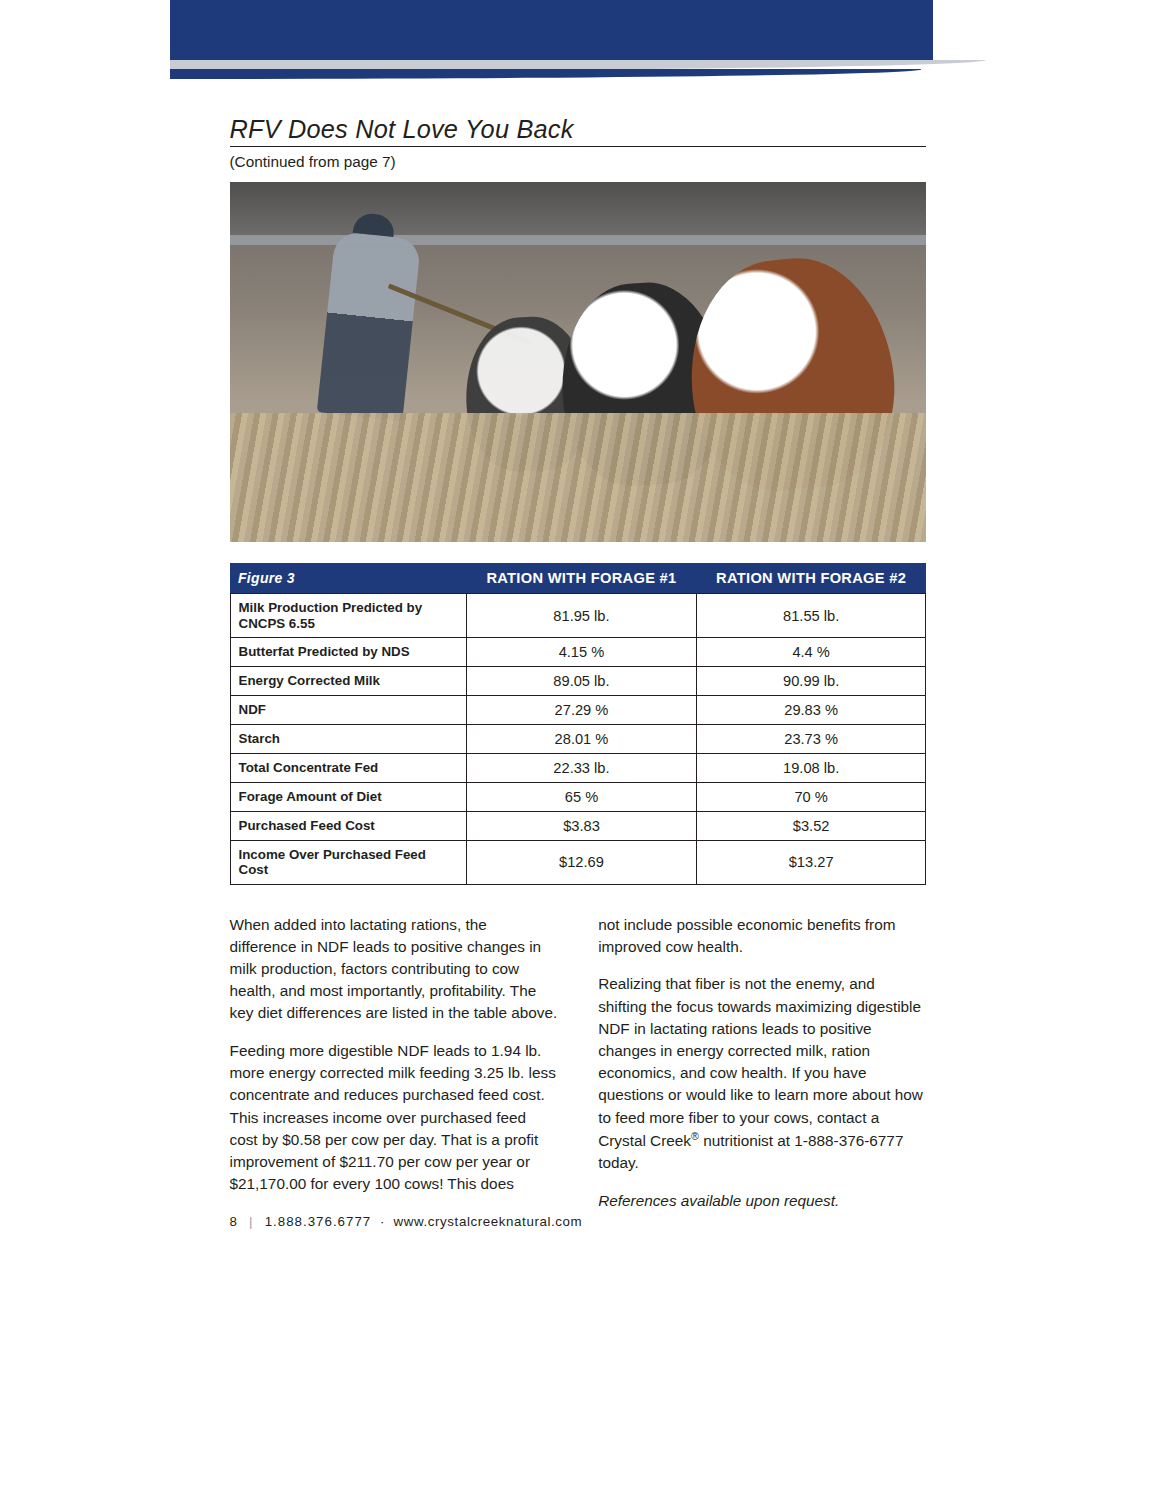RFV Does Not Love You Back
(Continued from page 7)
| Figure 3 | RATION WITH FORAGE #1 | RATION WITH FORAGE #2 |
| --- | --- | --- |
| Milk Production Predicted by CNCPS 6.55 | 81.95 lb. | 81.55 lb. |
| Butterfat Predicted by NDS | 4.15 % | 4.4 % |
| Energy Corrected Milk | 89.05 lb. | 90.99 lb. |
| NDF | 27.29 % | 29.83 % |
| Starch | 28.01 % | 23.73 % |
| Total Concentrate Fed | 22.33 lb. | 19.08 lb. |
| Forage Amount of Diet | 65 % | 70 % |
| Purchased Feed Cost | $3.83 | $3.52 |
| Income Over Purchased Feed Cost | $12.69 | $13.27 |
When added into lactating rations, the difference in NDF leads to positive changes in milk production, factors contributing to cow health, and most importantly, profitability. The key diet differences are listed in the table above.
Feeding more digestible NDF leads to 1.94 lb. more energy corrected milk feeding 3.25 lb. less concentrate and reduces purchased feed cost. This increases income over purchased feed cost by $0.58 per cow per day. That is a profit improvement of $211.70 per cow per year or $21,170.00 for every 100 cows! This does
not include possible economic benefits from improved cow health.
Realizing that fiber is not the enemy, and shifting the focus towards maximizing digestible NDF in lactating rations leads to positive changes in energy corrected milk, ration economics, and cow health. If you have questions or would like to learn more about how to feed more fiber to your cows, contact a Crystal Creek® nutritionist at 1-888-376-6777 today.
References available upon request.
8 | 1.888.376.6777 · www.crystalcreeknatural.com